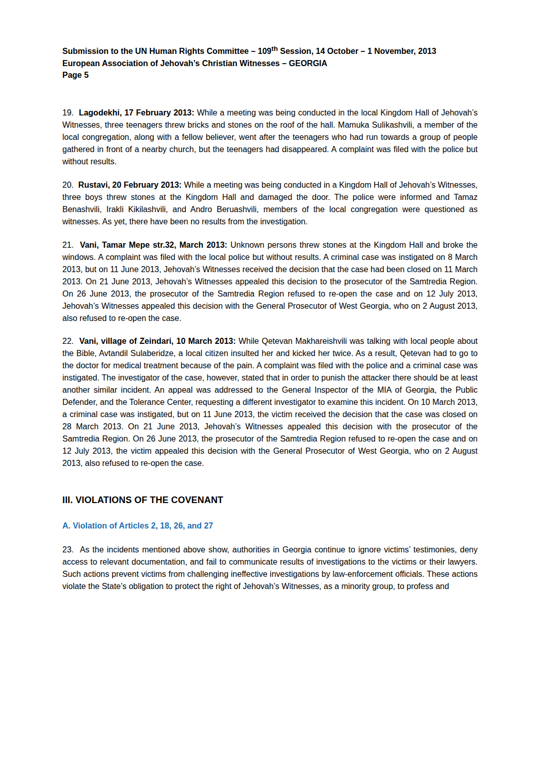Submission to the UN Human Rights Committee – 109th Session, 14 October – 1 November, 2013
European Association of Jehovah’s Christian Witnesses – GEORGIA
Page 5
19. Lagodekhi, 17 February 2013: While a meeting was being conducted in the local Kingdom Hall of Jehovah’s Witnesses, three teenagers threw bricks and stones on the roof of the hall. Mamuka Sulikashvili, a member of the local congregation, along with a fellow believer, went after the teenagers who had run towards a group of people gathered in front of a nearby church, but the teenagers had disappeared. A complaint was filed with the police but without results.
20. Rustavi, 20 February 2013: While a meeting was being conducted in a Kingdom Hall of Jehovah’s Witnesses, three boys threw stones at the Kingdom Hall and damaged the door. The police were informed and Tamaz Benashvili, Irakli Kikilashvili, and Andro Beruashvili, members of the local congregation were questioned as witnesses. As yet, there have been no results from the investigation.
21. Vani, Tamar Mepe str.32, March 2013: Unknown persons threw stones at the Kingdom Hall and broke the windows. A complaint was filed with the local police but without results. A criminal case was instigated on 8 March 2013, but on 11 June 2013, Jehovah’s Witnesses received the decision that the case had been closed on 11 March 2013. On 21 June 2013, Jehovah’s Witnesses appealed this decision to the prosecutor of the Samtredia Region. On 26 June 2013, the prosecutor of the Samtredia Region refused to re-open the case and on 12 July 2013, Jehovah’s Witnesses appealed this decision with the General Prosecutor of West Georgia, who on 2 August 2013, also refused to re-open the case.
22. Vani, village of Zeindari, 10 March 2013: While Qetevan Makhareishvili was talking with local people about the Bible, Avtandil Sulaberidze, a local citizen insulted her and kicked her twice. As a result, Qetevan had to go to the doctor for medical treatment because of the pain. A complaint was filed with the police and a criminal case was instigated. The investigator of the case, however, stated that in order to punish the attacker there should be at least another similar incident. An appeal was addressed to the General Inspector of the MIA of Georgia, the Public Defender, and the Tolerance Center, requesting a different investigator to examine this incident. On 10 March 2013, a criminal case was instigated, but on 11 June 2013, the victim received the decision that the case was closed on 28 March 2013. On 21 June 2013, Jehovah’s Witnesses appealed this decision with the prosecutor of the Samtredia Region. On 26 June 2013, the prosecutor of the Samtredia Region refused to re-open the case and on 12 July 2013, the victim appealed this decision with the General Prosecutor of West Georgia, who on 2 August 2013, also refused to re-open the case.
III. VIOLATIONS OF THE COVENANT
A. Violation of Articles 2, 18, 26, and 27
23. As the incidents mentioned above show, authorities in Georgia continue to ignore victims’ testimonies, deny access to relevant documentation, and fail to communicate results of investigations to the victims or their lawyers. Such actions prevent victims from challenging ineffective investigations by law-enforcement officials. These actions violate the State’s obligation to protect the right of Jehovah’s Witnesses, as a minority group, to profess and